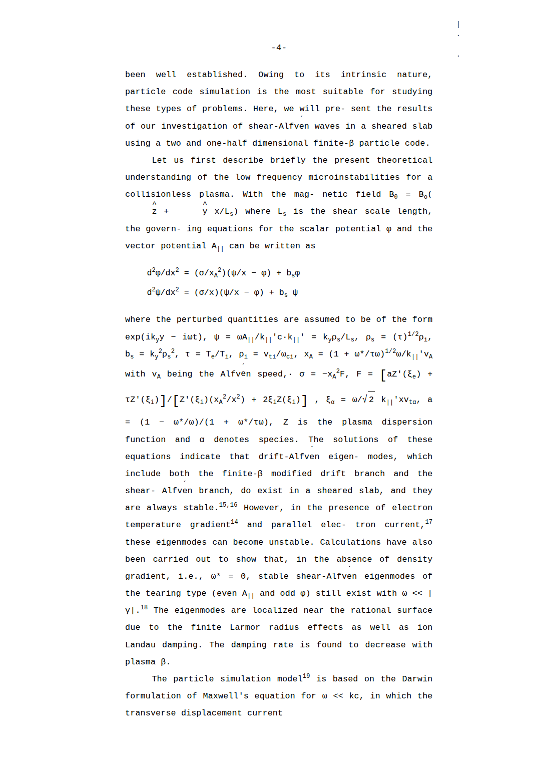|
.
.
-4-
been well established. Owing to its intrinsic nature, particle code simulation is the most suitable for studying these types of problems. Here, we will pre- sent the results of our investigation of shear-Alfven waves in a sheared slab using a two and one-half dimensional finite-β particle code.
Let us first describe briefly the present theoretical understanding of the low frequency microinstabilities for a collisionless plasma. With the mag- netic field B​0 = Bo(z + y x/Ls) where Ls is the shear scale length, the govern- ing equations for the scalar potential φ and the vector potential A|| can be written as
d2φ/dx2 = (σ/xA2)(ψ/x − φ) + bsφ
d2ψ/dx2 = (σ/x)(ψ/x − φ) + bs ψ
where the perturbed quantities are assumed to be of the form exp(ikyy − iωt), ψ = ωA||/k||'c·k||' = kyρs/Ls, ρs = (τ)1/2ρi, bs = ky2ρs2, τ = Te/Ti, ρi = vti/ωci, xA = (1 + ω*/τω)1/2ω/k||'vA with vA being the Alfven speed,· σ = −xA2F, F = [aZ'(ξe) + τZ'(ξi)]/[Z'(ξi)(xA2/x2) + 2ξiZ(ξi)] , ξα = ω/√2 k||'xvtα, a = (1 − ω*/ω)/(1 + ω*/τω), Z is the plasma dispersion function and α denotes species. The solutions of these equations indicate that drift-Alfven eigen- modes, which include both the finite-β modified drift branch and the shear- Alfven branch, do exist in a sheared slab, and they are always stable.15,16 However, in the presence of electron temperature gradient14 and parallel elec- tron current,17 these eigenmodes can become unstable. Calculations have also been carried out to show that, in the absence of density gradient, i.e., ω* = 0, stable shear-Alfven eigenmodes of the tearing type (even A|| and odd φ) still exist with ω << |γ|.18 The eigenmodes are localized near the rational surface due to the finite Larmor radius effects as well as ion Landau damping. The damping rate is found to decrease with plasma β.
The particle simulation model19 is based on the Darwin formulation of Maxwell's equation for ω << kc, in which the transverse displacement current